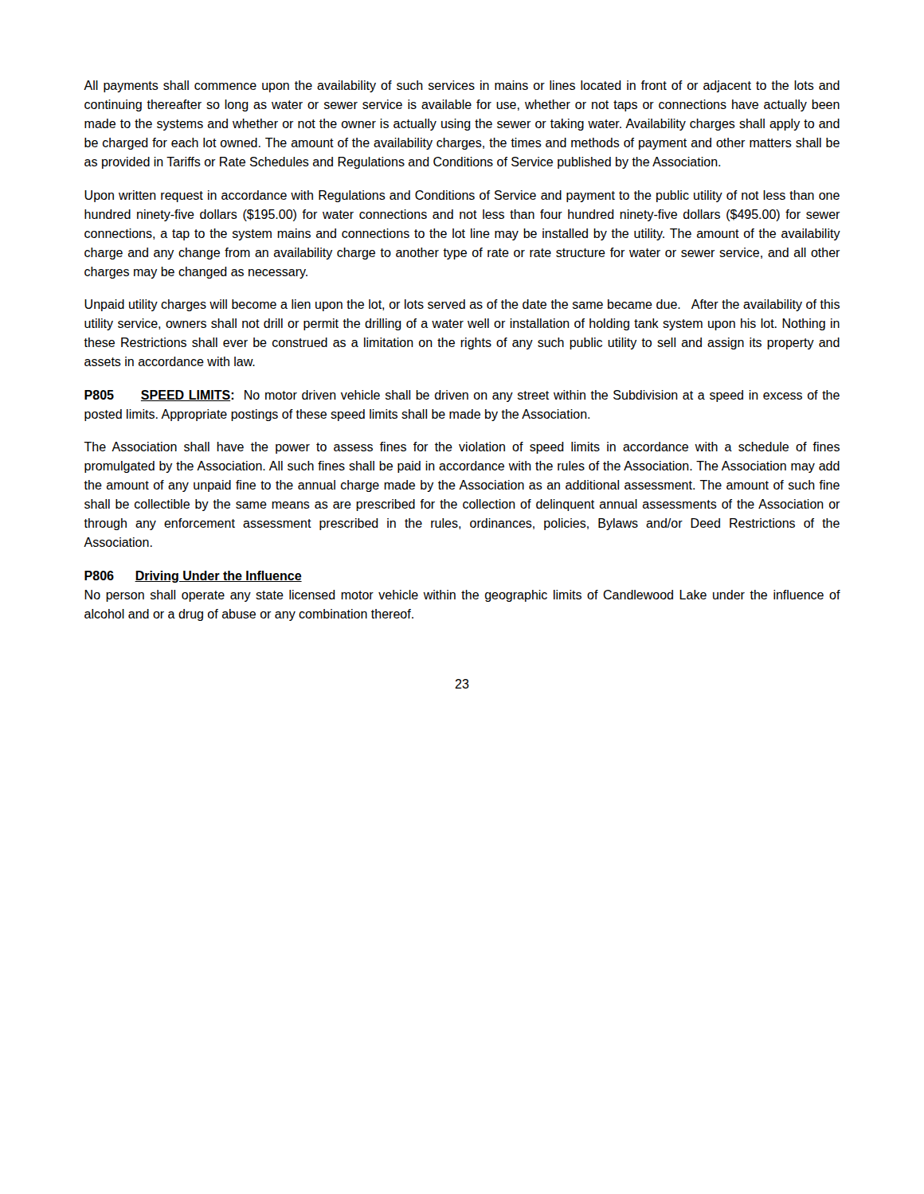All payments shall commence upon the availability of such services in mains or lines located in front of or adjacent to the lots and continuing thereafter so long as water or sewer service is available for use, whether or not taps or connections have actually been made to the systems and whether or not the owner is actually using the sewer or taking water. Availability charges shall apply to and be charged for each lot owned. The amount of the availability charges, the times and methods of payment and other matters shall be as provided in Tariffs or Rate Schedules and Regulations and Conditions of Service published by the Association.
Upon written request in accordance with Regulations and Conditions of Service and payment to the public utility of not less than one hundred ninety-five dollars ($195.00) for water connections and not less than four hundred ninety-five dollars ($495.00) for sewer connections, a tap to the system mains and connections to the lot line may be installed by the utility. The amount of the availability charge and any change from an availability charge to another type of rate or rate structure for water or sewer service, and all other charges may be changed as necessary.
Unpaid utility charges will become a lien upon the lot, or lots served as of the date the same became due. After the availability of this utility service, owners shall not drill or permit the drilling of a water well or installation of holding tank system upon his lot. Nothing in these Restrictions shall ever be construed as a limitation on the rights of any such public utility to sell and assign its property and assets in accordance with law.
P805 SPEED LIMITS: No motor driven vehicle shall be driven on any street within the Subdivision at a speed in excess of the posted limits. Appropriate postings of these speed limits shall be made by the Association.
The Association shall have the power to assess fines for the violation of speed limits in accordance with a schedule of fines promulgated by the Association. All such fines shall be paid in accordance with the rules of the Association. The Association may add the amount of any unpaid fine to the annual charge made by the Association as an additional assessment. The amount of such fine shall be collectible by the same means as are prescribed for the collection of delinquent annual assessments of the Association or through any enforcement assessment prescribed in the rules, ordinances, policies, Bylaws and/or Deed Restrictions of the Association.
P806 Driving Under the Influence
No person shall operate any state licensed motor vehicle within the geographic limits of Candlewood Lake under the influence of alcohol and or a drug of abuse or any combination thereof.
23